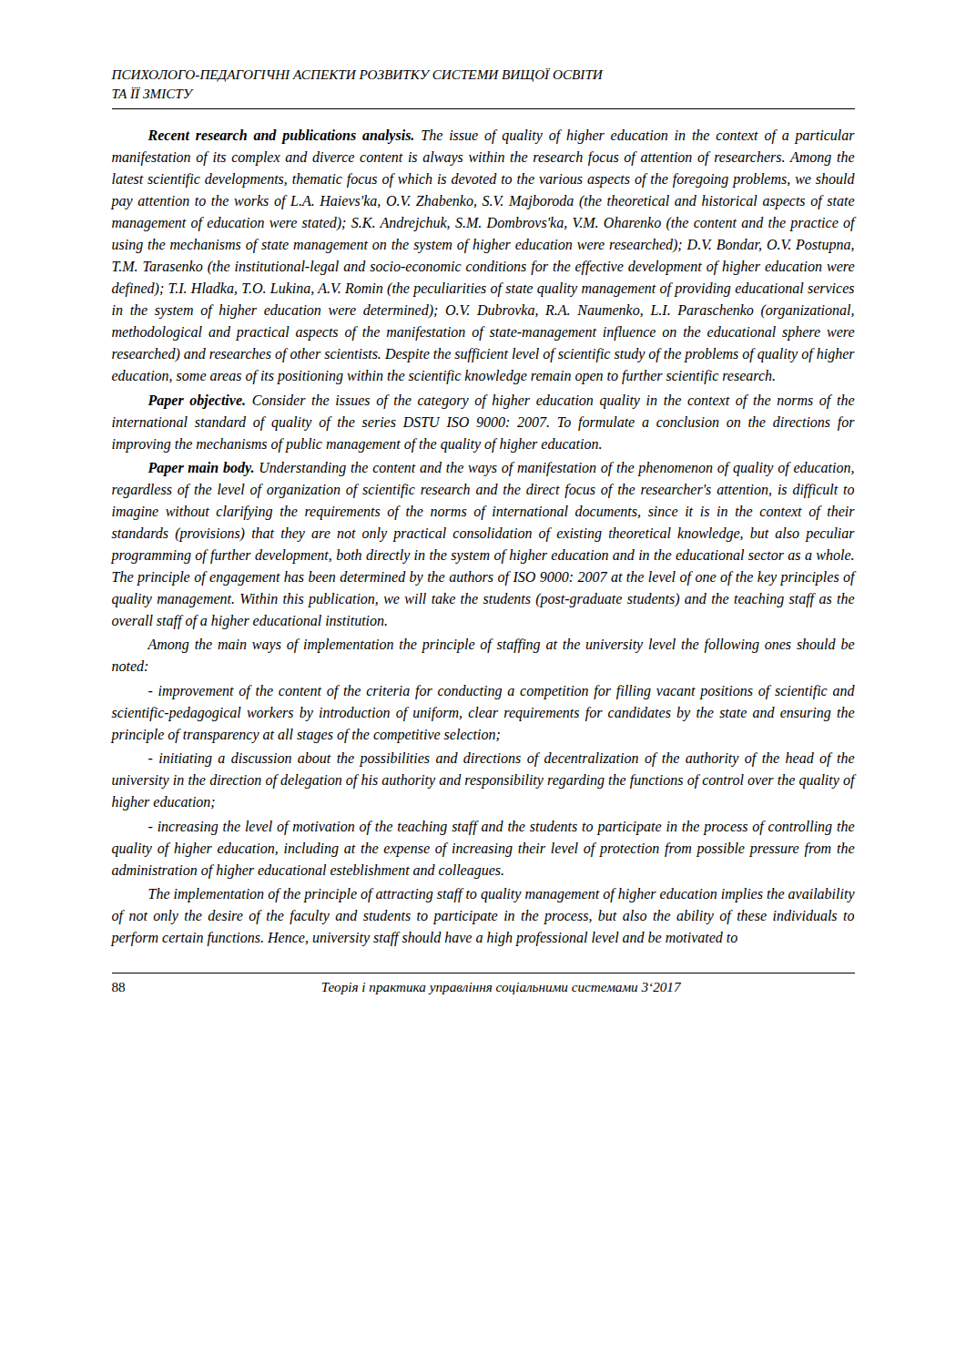ПСИХОЛОГО-ПЕДАГОГІЧНІ АСПЕКТИ РОЗВИТКУ СИСТЕМИ ВИЩОЇ ОСВІТИ
ТА ЇЇ ЗМІСТУ
Recent research and publications analysis. The issue of quality of higher education in the context of a particular manifestation of its complex and diverce content is always within the research focus of attention of researchers. Among the latest scientific developments, thematic focus of which is devoted to the various aspects of the foregoing problems, we should pay attention to the works of L.A. Haievs'ka, O.V. Zhabenko, S.V. Majboroda (the theoretical and historical aspects of state management of education were stated); S.K. Andrejchuk, S.M. Dombrovs'ka, V.M. Oharenko (the content and the practice of using the mechanisms of state management on the system of higher education were researched); D.V. Bondar, O.V. Postupna, T.M. Tarasenko (the institutional-legal and socio-economic conditions for the effective development of higher education were defined); T.I. Hladka, T.O. Lukina, A.V. Romin (the peculiarities of state quality management of providing educational services in the system of higher education were determined); O.V. Dubrovka, R.A. Naumenko, L.I. Paraschenko (organizational, methodological and practical aspects of the manifestation of state-management influence on the educational sphere were researched) and researches of other scientists. Despite the sufficient level of scientific study of the problems of quality of higher education, some areas of its positioning within the scientific knowledge remain open to further scientific research.
Paper objective. Consider the issues of the category of higher education quality in the context of the norms of the international standard of quality of the series DSTU ISO 9000: 2007. To formulate a conclusion on the directions for improving the mechanisms of public management of the quality of higher education.
Paper main body. Understanding the content and the ways of manifestation of the phenomenon of quality of education, regardless of the level of organization of scientific research and the direct focus of the researcher's attention, is difficult to imagine without clarifying the requirements of the norms of international documents, since it is in the context of their standards (provisions) that they are not only practical consolidation of existing theoretical knowledge, but also peculiar programming of further development, both directly in the system of higher education and in the educational sector as a whole. The principle of engagement has been determined by the authors of ISO 9000: 2007 at the level of one of the key principles of quality management. Within this publication, we will take the students (post-graduate students) and the teaching staff as the overall staff of a higher educational institution.
Among the main ways of implementation the principle of staffing at the university level the following ones should be noted:
- improvement of the content of the criteria for conducting a competition for filling vacant positions of scientific and scientific-pedagogical workers by introduction of uniform, clear requirements for candidates by the state and ensuring the principle of transparency at all stages of the competitive selection;
- initiating a discussion about the possibilities and directions of decentralization of the authority of the head of the university in the direction of delegation of his authority and responsibility regarding the functions of control over the quality of higher education;
- increasing the level of motivation of the teaching staff and the students to participate in the process of controlling the quality of higher education, including at the expense of increasing their level of protection from possible pressure from the administration of higher educational esteblishment and colleagues.
The implementation of the principle of attracting staff to quality management of higher education implies the availability of not only the desire of the faculty and students to participate in the process, but also the ability of these individuals to perform certain functions. Hence, university staff should have a high professional level and be motivated to
88 Теорія і практика управління соціальними системами 3‘2017